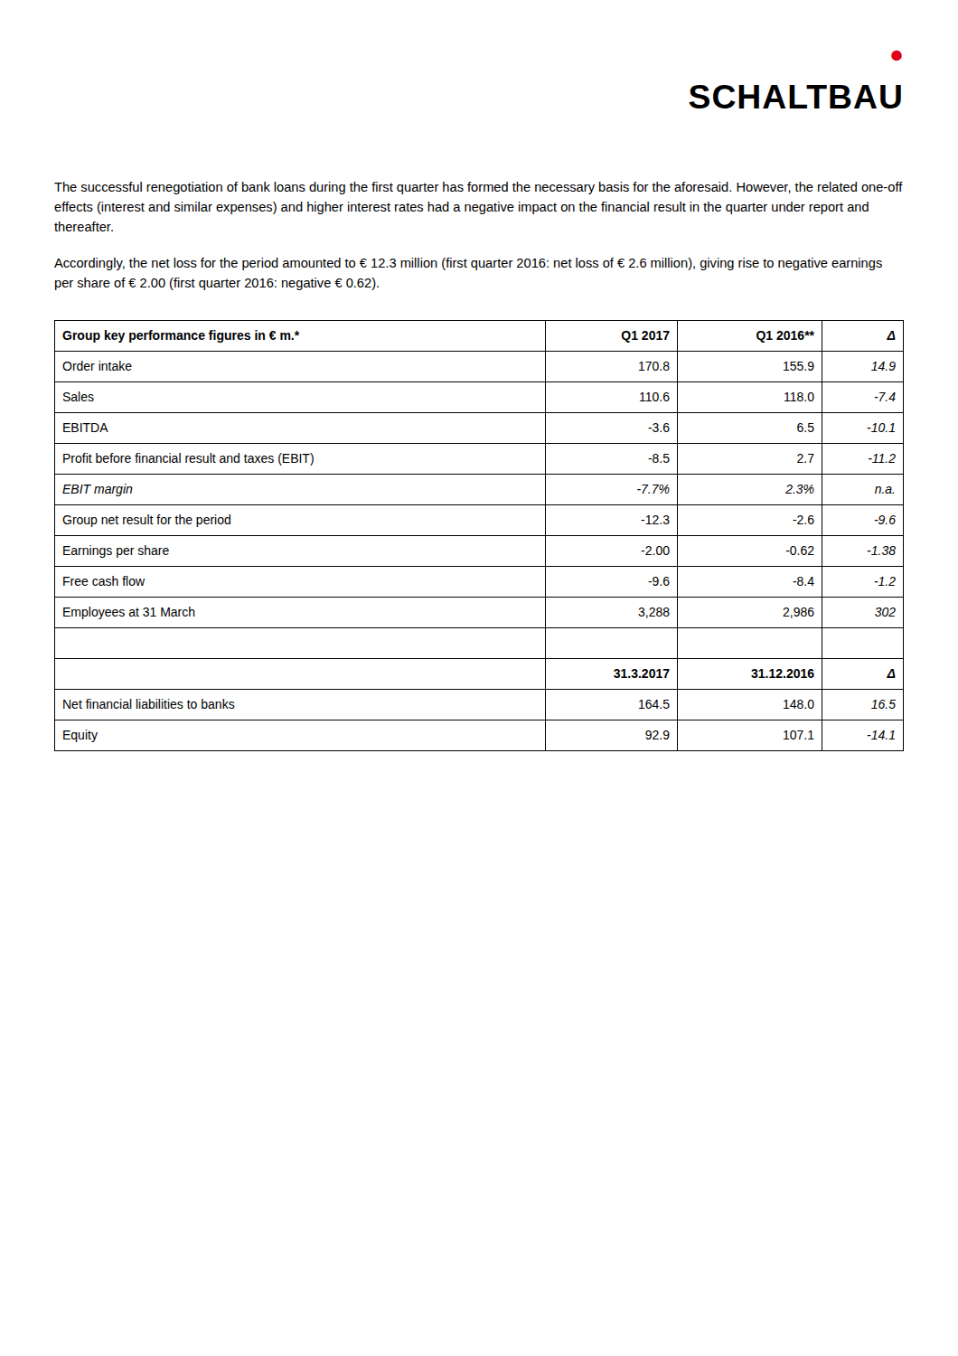●
SCHALTBAU
The successful renegotiation of bank loans during the first quarter has formed the necessary basis for the aforesaid. However, the related one-off effects (interest and similar expenses) and higher interest rates had a negative impact on the financial result in the quarter under report and thereafter.
Accordingly, the net loss for the period amounted to € 12.3 million (first quarter 2016: net loss of € 2.6 million), giving rise to negative earnings per share of € 2.00 (first quarter 2016: negative € 0.62).
| Group key performance figures in € m.* | Q1 2017 | Q1 2016** | Δ |
| --- | --- | --- | --- |
| Order intake | 170.8 | 155.9 | 14.9 |
| Sales | 110.6 | 118.0 | -7.4 |
| EBITDA | -3.6 | 6.5 | -10.1 |
| Profit before financial result and taxes (EBIT) | -8.5 | 2.7 | -11.2 |
| EBIT margin | -7.7% | 2.3% | n.a. |
| Group net result for the period | -12.3 | -2.6 | -9.6 |
| Earnings per share | -2.00 | -0.62 | -1.38 |
| Free cash flow | -9.6 | -8.4 | -1.2 |
| Employees at 31 March | 3,288 | 2,986 | 302 |
| | 31.3.2017 | 31.12.2016 | Δ |
| Net financial liabilities to banks | 164.5 | 148.0 | 16.5 |
| Equity | 92.9 | 107.1 | -14.1 |